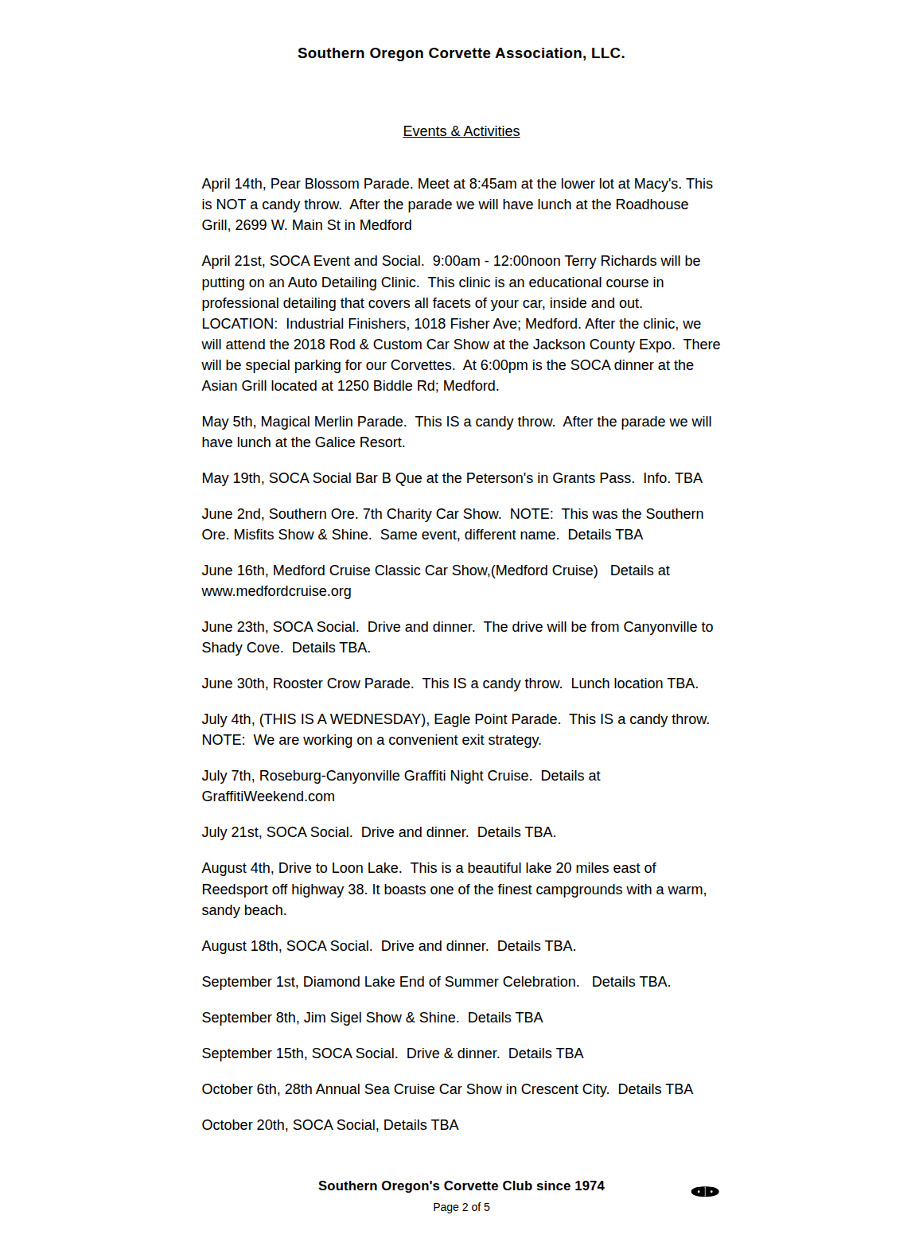Southern Oregon Corvette Association, LLC.
Events & Activities
April 14th, Pear Blossom Parade. Meet at 8:45am at the lower lot at Macy's. This is NOT a candy throw. After the parade we will have lunch at the Roadhouse Grill, 2699 W. Main St in Medford
April 21st, SOCA Event and Social. 9:00am - 12:00noon Terry Richards will be putting on an Auto Detailing Clinic. This clinic is an educational course in professional detailing that covers all facets of your car, inside and out. LOCATION: Industrial Finishers, 1018 Fisher Ave; Medford. After the clinic, we will attend the 2018 Rod & Custom Car Show at the Jackson County Expo. There will be special parking for our Corvettes. At 6:00pm is the SOCA dinner at the Asian Grill located at 1250 Biddle Rd; Medford.
May 5th, Magical Merlin Parade. This IS a candy throw. After the parade we will have lunch at the Galice Resort.
May 19th, SOCA Social Bar B Que at the Peterson's in Grants Pass. Info. TBA
June 2nd, Southern Ore. 7th Charity Car Show. NOTE: This was the Southern Ore. Misfits Show & Shine. Same event, different name. Details TBA
June 16th, Medford Cruise Classic Car Show,(Medford Cruise) Details at www.medfordcruise.org
June 23th, SOCA Social. Drive and dinner. The drive will be from Canyonville to Shady Cove. Details TBA.
June 30th, Rooster Crow Parade. This IS a candy throw. Lunch location TBA.
July 4th, (THIS IS A WEDNESDAY), Eagle Point Parade. This IS a candy throw. NOTE: We are working on a convenient exit strategy.
July 7th, Roseburg-Canyonville Graffiti Night Cruise. Details at GraffitiWeekend.com
July 21st, SOCA Social. Drive and dinner. Details TBA.
August 4th, Drive to Loon Lake. This is a beautiful lake 20 miles east of Reedsport off highway 38. It boasts one of the finest campgrounds with a warm, sandy beach.
August 18th, SOCA Social. Drive and dinner. Details TBA.
September 1st, Diamond Lake End of Summer Celebration. Details TBA.
September 8th, Jim Sigel Show & Shine. Details TBA
September 15th, SOCA Social. Drive & dinner. Details TBA
October 6th, 28th Annual Sea Cruise Car Show in Crescent City. Details TBA
October 20th, SOCA Social, Details TBA
Southern Oregon's Corvette Club since 1974
Page 2 of 5